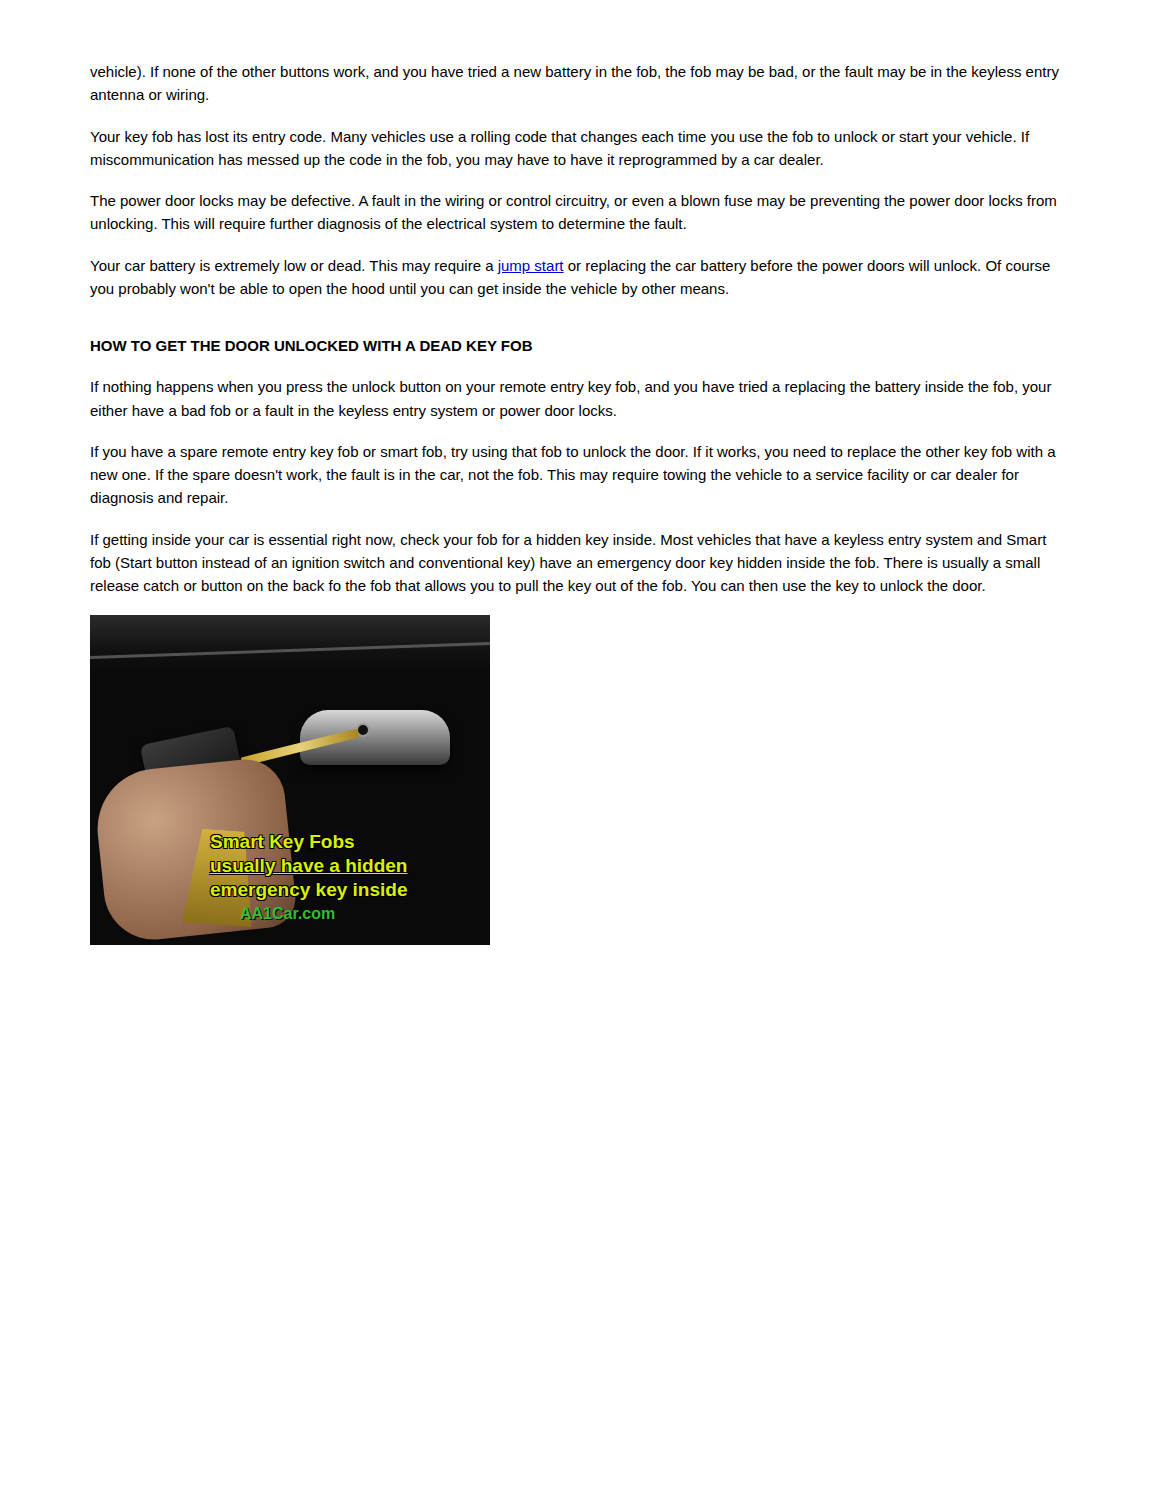vehicle). If none of the other buttons work, and you have tried a new battery in the fob, the fob may be bad, or the fault may be in the keyless entry antenna or wiring.
Your key fob has lost its entry code. Many vehicles use a rolling code that changes each time you use the fob to unlock or start your vehicle. If miscommunication has messed up the code in the fob, you may have to have it reprogrammed by a car dealer.
The power door locks may be defective. A fault in the wiring or control circuitry, or even a blown fuse may be preventing the power door locks from unlocking. This will require further diagnosis of the electrical system to determine the fault.
Your car battery is extremely low or dead. This may require a jump start or replacing the car battery before the power doors will unlock. Of course you probably won't be able to open the hood until you can get inside the vehicle by other means.
How to get the door unlocked with a dead key fob
If nothing happens when you press the unlock button on your remote entry key fob, and you have tried a replacing the battery inside the fob, your either have a bad fob or a fault in the keyless entry system or power door locks.
If you have a spare remote entry key fob or smart fob, try using that fob to unlock the door. If it works, you need to replace the other key fob with a new one. If the spare doesn't work, the fault is in the car, not the fob. This may require towing the vehicle to a service facility or car dealer for diagnosis and repair.
If getting inside your car is essential right now, check your fob for a hidden key inside. Most vehicles that have a keyless entry system and Smart fob (Start button instead of an ignition switch and conventional key) have an emergency door key hidden inside the fob. There is usually a small release catch or button on the back fo the fob that allows you to pull the key out of the fob. You can then use the key to unlock the door.
Smart Key Fobs
usually have a hidden
emergency key inside
AA1Car.com